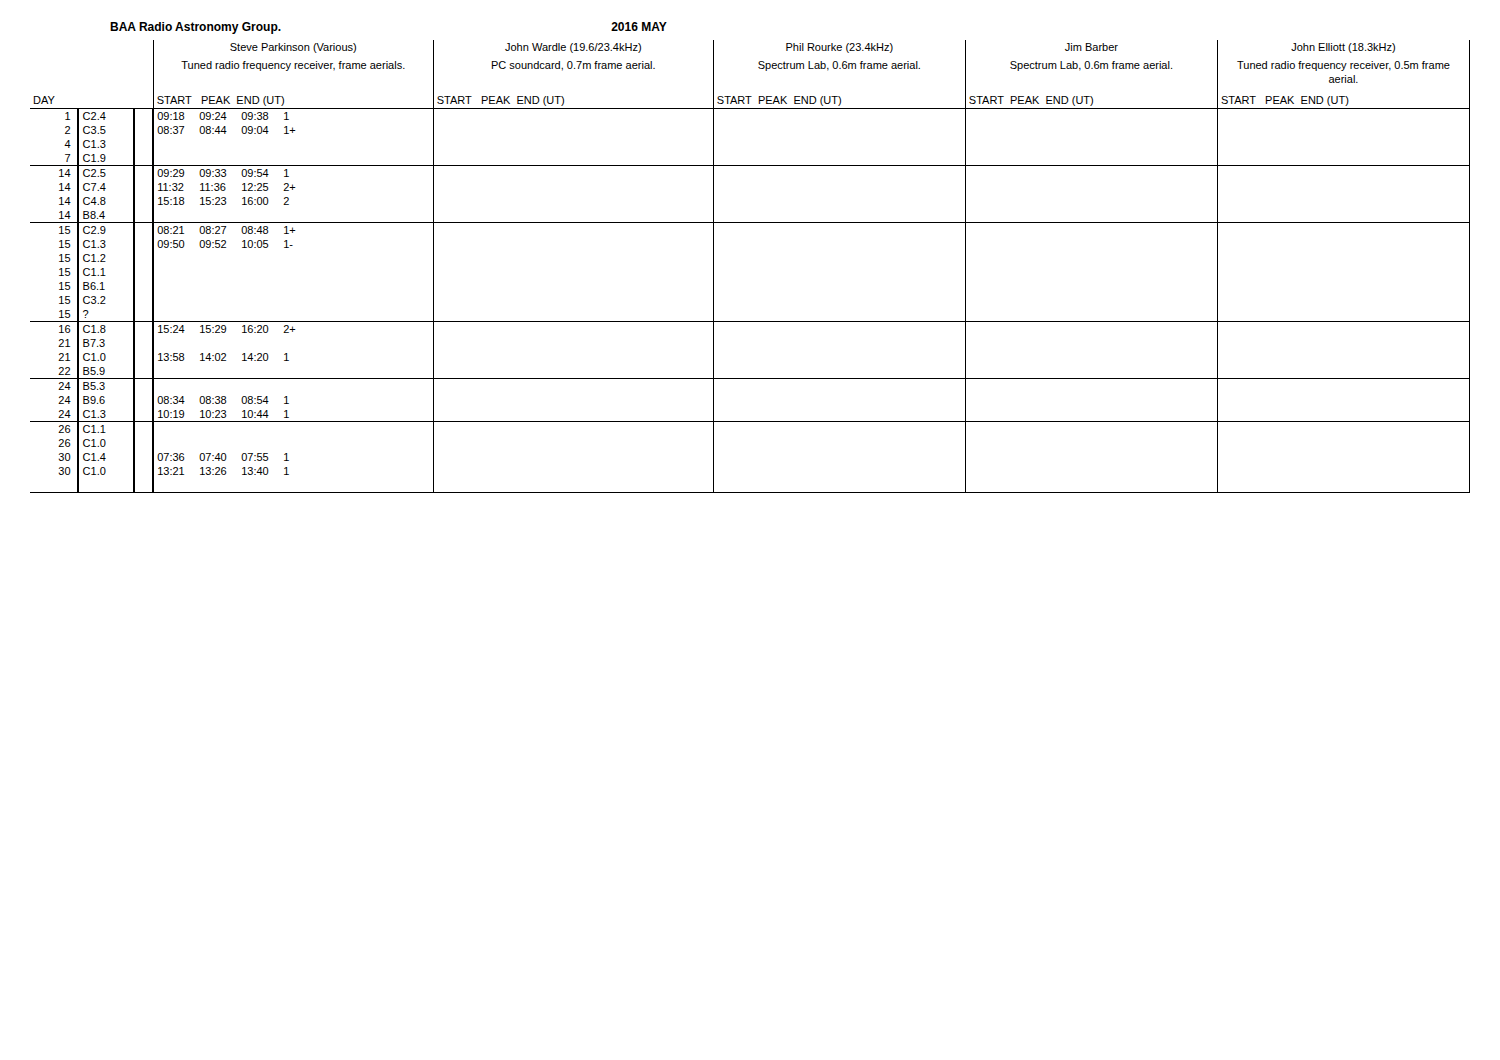BAA Radio Astronomy Group. 2016 MAY
| | | | Steve Parkinson (Various) | John Wardle (19.6/23.4kHz) | Phil Rourke (23.4kHz) | Jim Barber | John Elliott (18.3kHz) |
| --- | --- | --- | --- | --- | --- | --- | --- |
| | | | Tuned radio frequency receiver, frame aerials. | PC soundcard, 0.7m frame aerial. | Spectrum Lab, 0.6m frame aerial. | Spectrum Lab, 0.6m frame aerial. | Tuned radio frequency receiver, 0.5m frame aerial. |
| DAY | | | START PEAK END (UT) | START PEAK END (UT) | START PEAK END (UT) | START PEAK END (UT) | START PEAK END (UT) |
| 1 | C2.4 | | 09:18 09:24 09:38 1 | | | | |
| 2 | C3.5 | | 08:37 08:44 09:04 1+ | | | | |
| 4 | C1.3 | | | | | | |
| 7 | C1.9 | | | | | | |
| 14 | C2.5 | | 09:29 09:33 09:54 1 | | | | |
| 14 | C7.4 | | 11:32 11:36 12:25 2+ | | | | |
| 14 | C4.8 | | 15:18 15:23 16:00 2 | | | | |
| 14 | B8.4 | | | | | | |
| 15 | C2.9 | | 08:21 08:27 08:48 1+ | | | | |
| 15 | C1.3 | | 09:50 09:52 10:05 1- | | | | |
| 15 | C1.2 | | | | | | |
| 15 | C1.1 | | | | | | |
| 15 | B6.1 | | | | | | |
| 15 | C3.2 | | | | | | |
| 15 | ? | | | | | | |
| 16 | C1.8 | | 15:24 15:29 16:20 2+ | | | | |
| 21 | B7.3 | | | | | | |
| 21 | C1.0 | | 13:58 14:02 14:20 1 | | | | |
| 22 | B5.9 | | | | | | |
| 24 | B5.3 | | | | | | |
| 24 | B9.6 | | 08:34 08:38 08:54 1 | | | | |
| 24 | C1.3 | | 10:19 10:23 10:44 1 | | | | |
| 26 | C1.1 | | | | | | |
| 26 | C1.0 | | | | | | |
| 30 | C1.4 | | 07:36 07:40 07:55 1 | | | | |
| 30 | C1.0 | | 13:21 13:26 13:40 1 | | | | |